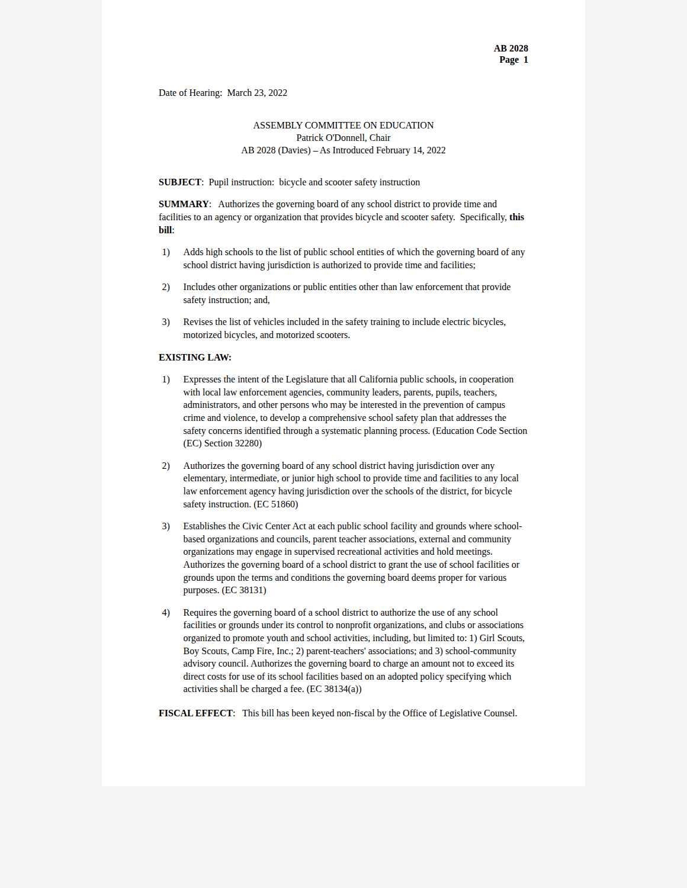AB 2028 Page 1
Date of Hearing: March 23, 2022
ASSEMBLY COMMITTEE ON EDUCATION Patrick O'Donnell, Chair AB 2028 (Davies) – As Introduced February 14, 2022
SUBJECT: Pupil instruction: bicycle and scooter safety instruction
SUMMARY: Authorizes the governing board of any school district to provide time and facilities to an agency or organization that provides bicycle and scooter safety. Specifically, this bill:
Adds high schools to the list of public school entities of which the governing board of any school district having jurisdiction is authorized to provide time and facilities;
Includes other organizations or public entities other than law enforcement that provide safety instruction; and,
Revises the list of vehicles included in the safety training to include electric bicycles, motorized bicycles, and motorized scooters.
EXISTING LAW:
Expresses the intent of the Legislature that all California public schools, in cooperation with local law enforcement agencies, community leaders, parents, pupils, teachers, administrators, and other persons who may be interested in the prevention of campus crime and violence, to develop a comprehensive school safety plan that addresses the safety concerns identified through a systematic planning process. (Education Code Section (EC) Section 32280)
Authorizes the governing board of any school district having jurisdiction over any elementary, intermediate, or junior high school to provide time and facilities to any local law enforcement agency having jurisdiction over the schools of the district, for bicycle safety instruction. (EC 51860)
Establishes the Civic Center Act at each public school facility and grounds where school-based organizations and councils, parent teacher associations, external and community organizations may engage in supervised recreational activities and hold meetings. Authorizes the governing board of a school district to grant the use of school facilities or grounds upon the terms and conditions the governing board deems proper for various purposes. (EC 38131)
Requires the governing board of a school district to authorize the use of any school facilities or grounds under its control to nonprofit organizations, and clubs or associations organized to promote youth and school activities, including, but limited to: 1) Girl Scouts, Boy Scouts, Camp Fire, Inc.; 2) parent-teachers' associations; and 3) school-community advisory council. Authorizes the governing board to charge an amount not to exceed its direct costs for use of its school facilities based on an adopted policy specifying which activities shall be charged a fee. (EC 38134(a))
FISCAL EFFECT: This bill has been keyed non-fiscal by the Office of Legislative Counsel.